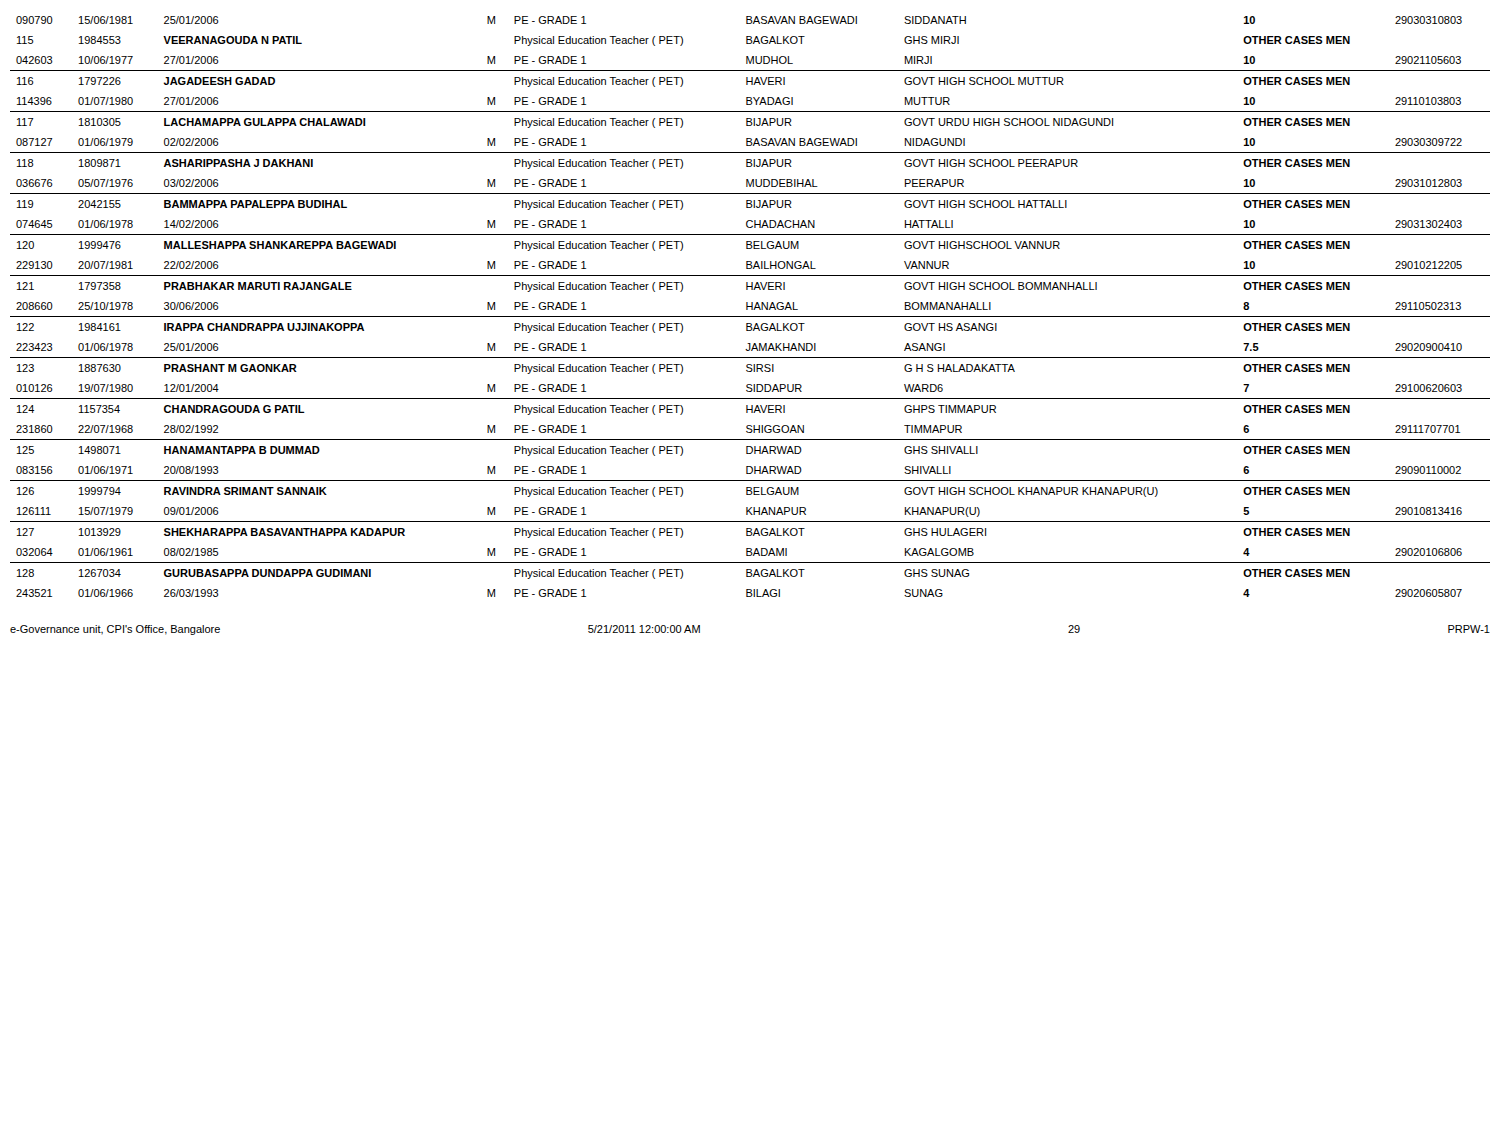| 090790 | 15/06/1981 | 25/01/2006 | M | PE - GRADE 1 | BASAVAN BAGEWADI | SIDDANATH | 10 | 29030310803 |
| 115 | 1984553 | VEERANAGOUDA N PATIL | | Physical Education Teacher ( PET) | BAGALKOT | GHS MIRJI | OTHER CASES MEN | |
| 042603 | 10/06/1977 | 27/01/2006 | M | PE - GRADE 1 | MUDHOL | MIRJI | 10 | 29021105603 |
| 116 | 1797226 | JAGADEESH GADAD | | Physical Education Teacher ( PET) | HAVERI | GOVT HIGH SCHOOL MUTTUR | OTHER CASES MEN | |
| 114396 | 01/07/1980 | 27/01/2006 | M | PE - GRADE 1 | BYADAGI | MUTTUR | 10 | 29110103803 |
| 117 | 1810305 | LACHAMAPPA GULAPPA CHALAWADI | | Physical Education Teacher ( PET) | BIJAPUR | GOVT URDU HIGH SCHOOL NIDAGUNDI | OTHER CASES MEN | |
| 087127 | 01/06/1979 | 02/02/2006 | M | PE - GRADE 1 | BASAVAN BAGEWADI | NIDAGUNDI | 10 | 29030309722 |
| 118 | 1809871 | ASHARIPPASHA J DAKHANI | | Physical Education Teacher ( PET) | BIJAPUR | GOVT HIGH SCHOOL PEERAPUR | OTHER CASES MEN | |
| 036676 | 05/07/1976 | 03/02/2006 | M | PE - GRADE 1 | MUDDEBIHAL | PEERAPUR | 10 | 29031012803 |
| 119 | 2042155 | BAMMAPPA PAPALEPPA BUDIHAL | | Physical Education Teacher ( PET) | BIJAPUR | GOVT HIGH SCHOOL HATTALLI | OTHER CASES MEN | |
| 074645 | 01/06/1978 | 14/02/2006 | M | PE - GRADE 1 | CHADACHAN | HATTALLI | 10 | 29031302403 |
| 120 | 1999476 | MALLESHAPPA SHANKAREPPA BAGEWADI | | Physical Education Teacher ( PET) | BELGAUM | GOVT HIGHSCHOOL VANNUR | OTHER CASES MEN | |
| 229130 | 20/07/1981 | 22/02/2006 | M | PE - GRADE 1 | BAILHONGAL | VANNUR | 10 | 29010212205 |
| 121 | 1797358 | PRABHAKAR MARUTI RAJANGALE | | Physical Education Teacher ( PET) | HAVERI | GOVT HIGH SCHOOL BOMMANHALLI | OTHER CASES MEN | |
| 208660 | 25/10/1978 | 30/06/2006 | M | PE - GRADE 1 | HANAGAL | BOMMANAHALLI | 8 | 29110502313 |
| 122 | 1984161 | IRAPPA CHANDRAPPA UJJINAKOPPA | | Physical Education Teacher ( PET) | BAGALKOT | GOVT HS ASANGI | OTHER CASES MEN | |
| 223423 | 01/06/1978 | 25/01/2006 | M | PE - GRADE 1 | JAMAKHANDI | ASANGI | 7.5 | 29020900410 |
| 123 | 1887630 | PRASHANT M GAONKAR | | Physical Education Teacher ( PET) | SIRSI | G H S HALADAKATTA | OTHER CASES MEN | |
| 010126 | 19/07/1980 | 12/01/2004 | M | PE - GRADE 1 | SIDDAPUR | WARD6 | 7 | 29100620603 |
| 124 | 1157354 | CHANDRAGOUDA G PATIL | | Physical Education Teacher ( PET) | HAVERI | GHPS TIMMAPUR | OTHER CASES MEN | |
| 231860 | 22/07/1968 | 28/02/1992 | M | PE - GRADE 1 | SHIGGOAN | TIMMAPUR | 6 | 29111707701 |
| 125 | 1498071 | HANAMANTAPPA B DUMMAD | | Physical Education Teacher ( PET) | DHARWAD | GHS SHIVALLI | OTHER CASES MEN | |
| 083156 | 01/06/1971 | 20/08/1993 | M | PE - GRADE 1 | DHARWAD | SHIVALLI | 6 | 29090110002 |
| 126 | 1999794 | RAVINDRA SRIMANT SANNAIK | | Physical Education Teacher ( PET) | BELGAUM | GOVT HIGH SCHOOL KHANAPUR KHANAPUR(U) | OTHER CASES MEN | |
| 126111 | 15/07/1979 | 09/01/2006 | M | PE - GRADE 1 | KHANAPUR | KHANAPUR(U) | 5 | 29010813416 |
| 127 | 1013929 | SHEKHARAPPA BASAVANTHAPPA KADAPUR | | Physical Education Teacher ( PET) | BAGALKOT | GHS HULAGERI | OTHER CASES MEN | |
| 032064 | 01/06/1961 | 08/02/1985 | M | PE - GRADE 1 | BADAMI | KAGALGOMB | 4 | 29020106806 |
| 128 | 1267034 | GURUBASAPPA DUNDAPPA GUDIMANI | | Physical Education Teacher ( PET) | BAGALKOT | GHS SUNAG | OTHER CASES MEN | |
| 243521 | 01/06/1966 | 26/03/1993 | M | PE - GRADE 1 | BILAGI | SUNAG | 4 | 29020605807 |
e-Governance unit, CPI's Office, Bangalore 5/21/2011 12:00:00 AM 29 PRPW-1